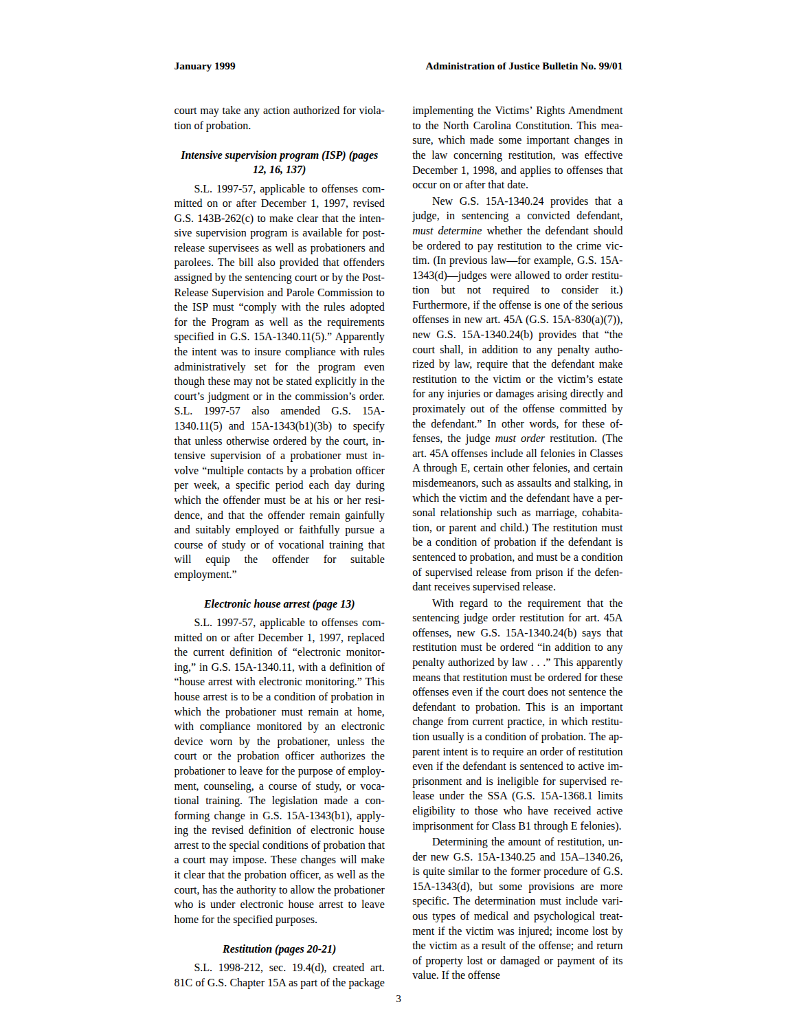January 1999 Administration of Justice Bulletin No. 99/01
court may take any action authorized for violation of probation.
Intensive supervision program (ISP) (pages 12, 16, 137)
S.L. 1997-57, applicable to offenses committed on or after December 1, 1997, revised G.S. 143B-262(c) to make clear that the intensive supervision program is available for post-release supervisees as well as probationers and parolees. The bill also provided that offenders assigned by the sentencing court or by the Post-Release Supervision and Parole Commission to the ISP must “comply with the rules adopted for the Program as well as the requirements specified in G.S. 15A-1340.11(5).” Apparently the intent was to insure compliance with rules administratively set for the program even though these may not be stated explicitly in the court’s judgment or in the commission’s order. S.L. 1997-57 also amended G.S. 15A-1340.11(5) and 15A-1343(b1)(3b) to specify that unless otherwise ordered by the court, intensive supervision of a probationer must involve “multiple contacts by a probation officer per week, a specific period each day during which the offender must be at his or her residence, and that the offender remain gainfully and suitably employed or faithfully pursue a course of study or of vocational training that will equip the offender for suitable employment.”
Electronic house arrest (page 13)
S.L. 1997-57, applicable to offenses committed on or after December 1, 1997, replaced the current definition of “electronic monitoring,” in G.S. 15A-1340.11, with a definition of “house arrest with electronic monitoring.” This house arrest is to be a condition of probation in which the probationer must remain at home, with compliance monitored by an electronic device worn by the probationer, unless the court or the probation officer authorizes the probationer to leave for the purpose of employment, counseling, a course of study, or vocational training. The legislation made a conforming change in G.S. 15A-1343(b1), applying the revised definition of electronic house arrest to the special conditions of probation that a court may impose. These changes will make it clear that the probation officer, as well as the court, has the authority to allow the probationer who is under electronic house arrest to leave home for the specified purposes.
Restitution (pages 20-21)
S.L. 1998-212, sec. 19.4(d), created art. 81C of G.S. Chapter 15A as part of the package implementing the Victims’ Rights Amendment to the North Carolina Constitution. This measure, which made some important changes in the law concerning restitution, was effective December 1, 1998, and applies to offenses that occur on or after that date.
New G.S. 15A-1340.24 provides that a judge, in sentencing a convicted defendant, must determine whether the defendant should be ordered to pay restitution to the crime victim. (In previous law—for example, G.S. 15A-1343(d)—judges were allowed to order restitution but not required to consider it.) Furthermore, if the offense is one of the serious offenses in new art. 45A (G.S. 15A-830(a)(7)), new G.S. 15A-1340.24(b) provides that “the court shall, in addition to any penalty authorized by law, require that the defendant make restitution to the victim or the victim’s estate for any injuries or damages arising directly and proximately out of the offense committed by the defendant.” In other words, for these offenses, the judge must order restitution. (The art. 45A offenses include all felonies in Classes A through E, certain other felonies, and certain misdemeanors, such as assaults and stalking, in which the victim and the defendant have a personal relationship such as marriage, cohabitation, or parent and child.) The restitution must be a condition of probation if the defendant is sentenced to probation, and must be a condition of supervised release from prison if the defendant receives supervised release.
With regard to the requirement that the sentencing judge order restitution for art. 45A offenses, new G.S. 15A-1340.24(b) says that restitution must be ordered “in addition to any penalty authorized by law . . .” This apparently means that restitution must be ordered for these offenses even if the court does not sentence the defendant to probation. This is an important change from current practice, in which restitution usually is a condition of probation. The apparent intent is to require an order of restitution even if the defendant is sentenced to active imprisonment and is ineligible for supervised release under the SSA (G.S. 15A-1368.1 limits eligibility to those who have received active imprisonment for Class B1 through E felonies).
Determining the amount of restitution, under new G.S. 15A-1340.25 and 15A–1340.26, is quite similar to the former procedure of G.S. 15A-1343(d), but some provisions are more specific. The determination must include various types of medical and psychological treatment if the victim was injured; income lost by the victim as a result of the offense; and return of property lost or damaged or payment of its value. If the offense
3